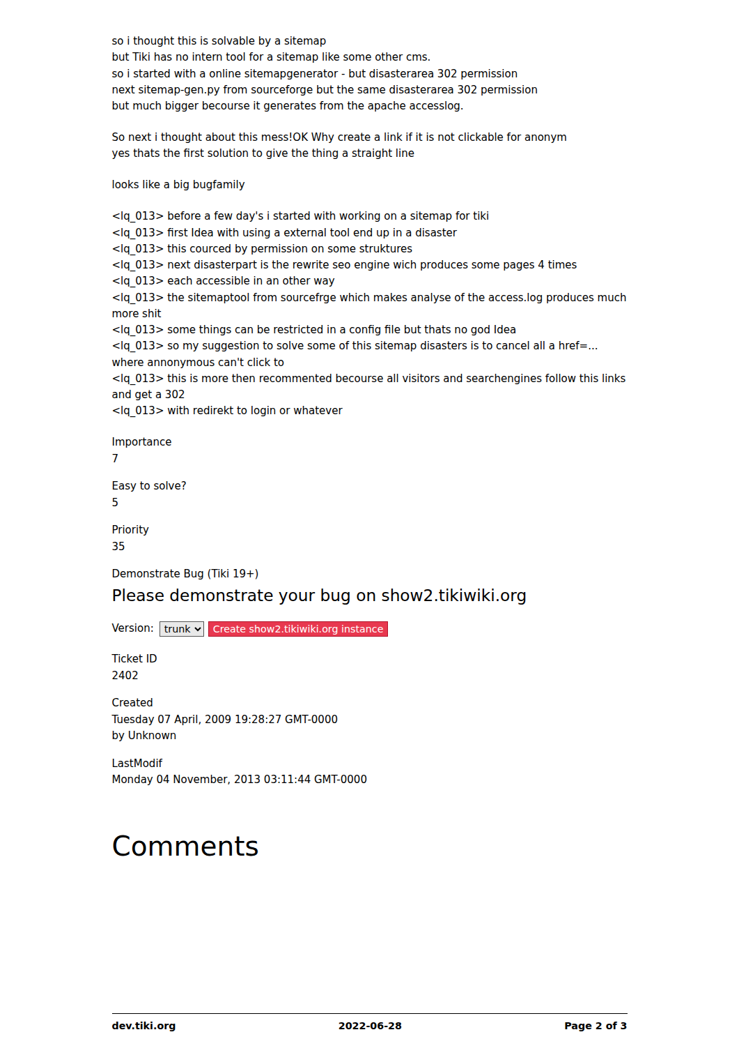so i thought this is solvable by a sitemap
but Tiki has no intern tool for a sitemap like some other cms.
so i started with a online sitemapgenerator - but disasterarea 302 permission
next sitemap-gen.py from sourceforge but the same disasterarea 302 permission
but much bigger becourse it generates from the apache accesslog.
So next i thought about this mess!OK Why create a link if it is not clickable for anonym
yes thats the first solution to give the thing a straight line
looks like a big bugfamily
<lq_013> before a few day's i started with working on a sitemap for tiki
<lq_013> first Idea with using a external tool end up in a disaster
<lq_013> this courced by permission on some struktures
<lq_013> next disasterpart is the rewrite seo engine wich produces some pages 4 times
<lq_013> each accessible in an other way
<lq_013> the sitemaptool from sourcefrge which makes analyse of the access.log produces much more shit
<lq_013> some things can be restricted in a config file but thats no god Idea
<lq_013> so my suggestion to solve some of this sitemap disasters is to cancel all a href=... where annonymous can't click to
<lq_013> this is more then recommented becourse all visitors and searchengines follow this links and get a 302
<lq_013> with redirekt to login or whatever
Importance
7
Easy to solve?
5
Priority
35
Demonstrate Bug (Tiki 19+)
Please demonstrate your bug on show2.tikiwiki.org
Version: trunk Create show2.tikiwiki.org instance
Ticket ID
2402
Created
Tuesday 07 April, 2009 19:28:27 GMT-0000
by Unknown
LastModif
Monday 04 November, 2013 03:11:44 GMT-0000
Comments
dev.tiki.org 2022-06-28 Page 2 of 3